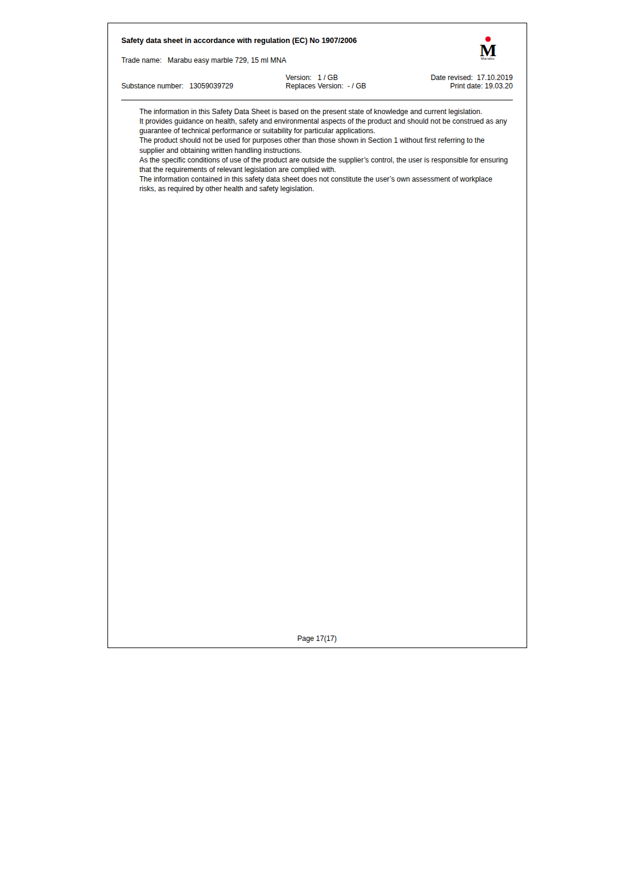M
Marabu
Safety data sheet in accordance with regulation (EC) No 1907/2006
Trade name: Marabu easy marble 729, 15 ml MNA
| | Version: 1 / GB | Date revised: 17.10.2019 |
| Substance number: 13059039729 | Replaces Version: - / GB | Print date: 19.03.20 |
The information in this Safety Data Sheet is based on the present state of knowledge and current legislation.
It provides guidance on health, safety and environmental aspects of the product and should not be construed as any guarantee of technical performance or suitability for particular applications.
The product should not be used for purposes other than those shown in Section 1 without first referring to the supplier and obtaining written handling instructions.
As the specific conditions of use of the product are outside the supplier’s control, the user is responsible for ensuring that the requirements of relevant legislation are complied with.
The information contained in this safety data sheet does not constitute the user’s own assessment of workplace risks, as required by other health and safety legislation.
Page 17(17)